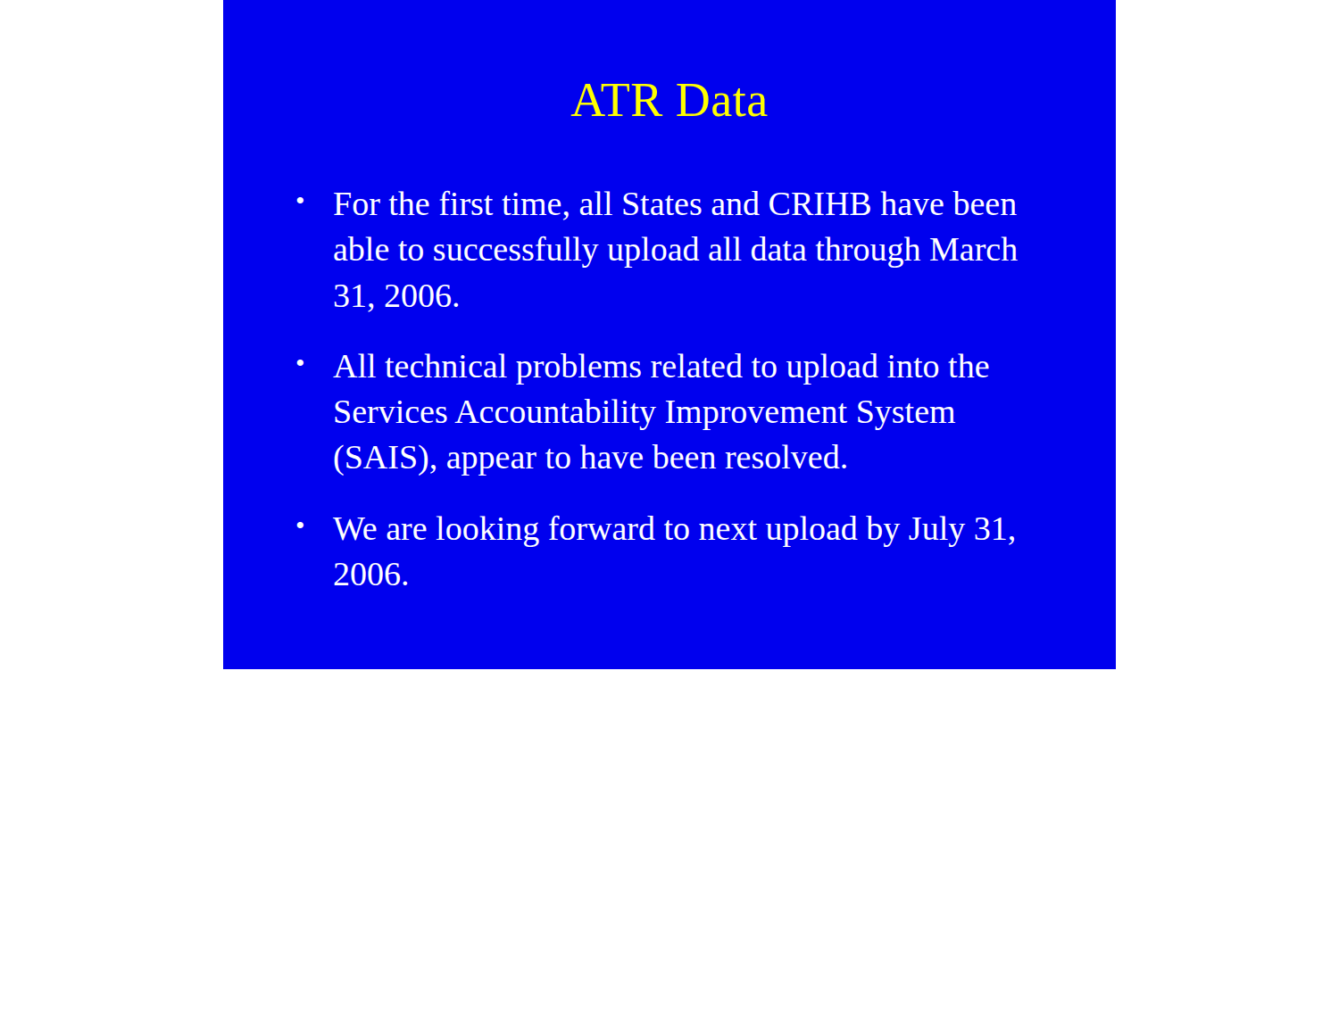ATR Data
For the first time, all States and CRIHB have been able to successfully upload all data through March 31, 2006.
All technical problems related to upload into the Services Accountability Improvement System (SAIS), appear to have been resolved.
We are looking forward to next upload by July 31, 2006.